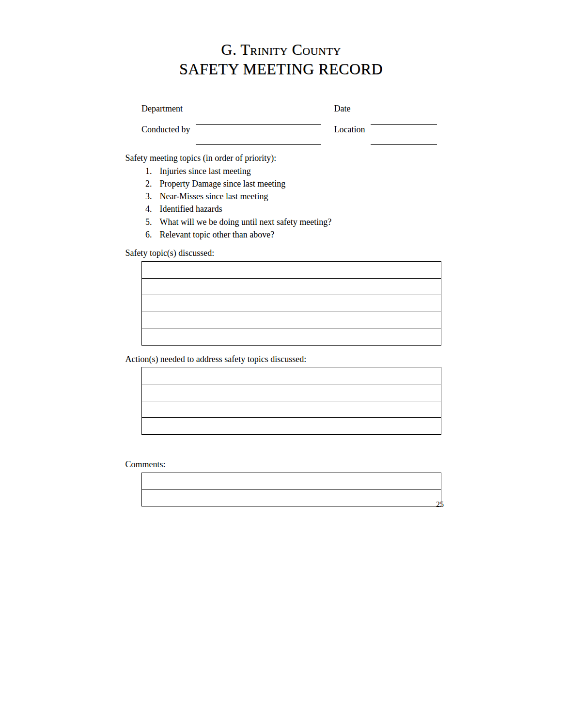G. Trinity County SAFETY MEETING RECORD
| Department | | Date | |
| Conducted by | | Location | |
Safety meeting topics (in order of priority):
Injuries since last meeting
Property Damage since last meeting
Near-Misses since last meeting
Identified hazards
What will we be doing until next safety meeting?
Relevant topic other than above?
Safety topic(s) discussed:
Action(s) needed to address safety topics discussed:
Comments:
25